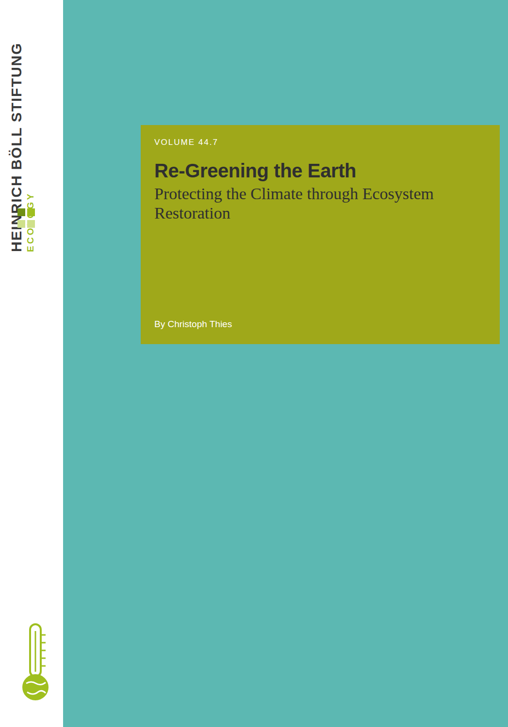HEINRICH BÖLL STIFTUNG ECOLOGY
VOLUME 44.7
Re-Greening the Earth
Protecting the Climate through Ecosystem
Restoration
By Christoph Thies